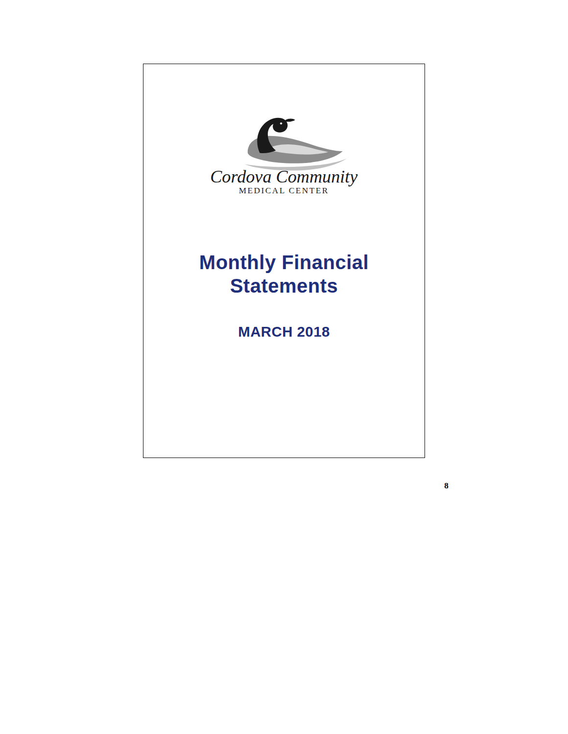Cordova Community MEDICAL CENTER
Monthly Financial Statements
MARCH 2018
8